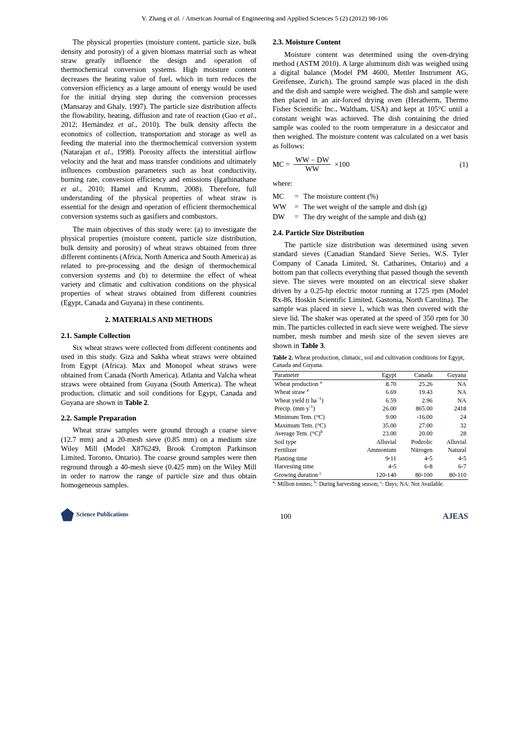Y. Zhang et al. / American Journal of Engineering and Applied Sciences 5 (2) (2012) 98-106
The physical properties (moisture content, particle size, bulk density and porosity) of a given biomass material such as wheat straw greatly influence the design and operation of thermochemical conversion systems. High moisture content decreases the heating value of fuel, which in turn reduces the conversion efficiency as a large amount of energy would be used for the initial drying step during the conversion processes (Mansaray and Ghaly, 1997). The particle size distribution affects the flowability, heating, diffusion and rate of reaction (Guo et al., 2012; Hernández et al., 2010). The bulk density affects the economics of collection, transportation and storage as well as feeding the material into the thermochemical conversion system (Natarajan et al., 1998). Porosity affects the interstitial airflow velocity and the heat and mass transfer conditions and ultimately influences combustion parameters such as heat conductivity, burning rate, conversion efficiency and emissions (Igathinathane et al., 2010; Hamel and Krumm, 2008). Therefore, full understanding of the physical properties of wheat straw is essential for the design and operation of efficient thermochemical conversion systems such as gasifiers and combustors.
The main objectives of this study were: (a) to investigate the physical properties (moisture content, particle size distribution, bulk density and porosity) of wheat straws obtained from three different continents (Africa, North America and South America) as related to pre-processing and the design of thermochemical conversion systems and (b) to determine the effect of wheat variety and climatic and cultivation conditions on the physical properties of wheat straws obtained from different countries (Egypt, Canada and Guyana) in these continents.
2. Materials and Methods
2.1. Sample Collection
Six wheat straws were collected from different continents and used in this study. Giza and Sakha wheat straws were obtained from Egypt (Africa). Max and Monopol wheat straws were obtained from Canada (North America). Atlanta and Valcha wheat straws were obtained from Guyana (South America). The wheat production, climatic and soil conditions for Egypt, Canada and Guyana are shown in Table 2.
2.2. Sample Preparation
Wheat straw samples were ground through a coarse sieve (12.7 mm) and a 20-mesh sieve (0.85 mm) on a medium size Wiley Mill (Model X876249, Brook Crompton Parkinson Limited, Toronto, Ontario). The coarse ground samples were then reground through a 40-mesh sieve (0.425 mm) on the Wiley Mill in order to narrow the range of particle size and thus obtain homogeneous samples.
2.3. Moisture Content
Moisture content was determined using the oven-drying method (ASTM 2010). A large aluminum dish was weighed using a digital balance (Model PM 4600, Mettler Instrument AG, Greifensee, Zurich). The ground sample was placed in the dish and the dish and sample were weighed. The dish and sample were then placed in an air-forced drying oven (Heratherm, Thermo Fisher Scientific Inc., Waltham, USA) and kept at 105°C until a constant weight was achieved. The dish containing the dried sample was cooled to the room temperature in a desiccator and then weighed. The moisture content was calculated on a wet basis as follows:
MC = WW − DW WW ×100
(1)
where:
MC=The moisture content (%)
WW=The wet weight of the sample and dish (g)
DW=The dry weight of the sample and dish (g)
2.4. Particle Size Distribution
The particle size distribution was determined using seven standard sieves (Canadian Standard Sieve Series, W.S. Tyler Company of Canada Limited, St. Catharines, Ontario) and a bottom pan that collects everything that passed though the seventh sieve. The sieves were mounted on an electrical sieve shaker driven by a 0.25-hp electric motor running at 1725 rpm (Model Rx-86, Hoskin Scientific Limited, Gastonia, North Carolina). The sample was placed in sieve 1, which was then covered with the sieve lid. The shaker was operated at the speed of 350 rpm for 30 min. The particles collected in each sieve were weighed. The sieve number, mesh number and mesh size of the seven sieves are shown in Table 3.
Table 2. Wheat production, climatic, soil and cultivation conditions for Egypt, Canada and Guyana.
| Parameter | Egypt | Canada | Guyana |
| --- | --- | --- | --- |
| Wheat production a | 8.70 | 25.26 | NA |
| Wheat straw a | 6.69 | 19.43 | NA |
| Wheat yield (t ha −1 ) | 6.59 | 2.96 | NA |
| Precip. (mm y -1 ) | 26.00 | 865.00 | 2418 |
| Minimum Tem. (°C) | 9.00 | -16.00 | 24 |
| Maximum Tem. (°C) | 35.00 | 27.00 | 32 |
| Average Tem. (°C) b | 23.00 | 20.00 | 28 |
| Soil type | Alluvial | Podzolic | Alluvial |
| Fertilizer | Ammonium | Nitrogen | Natural |
| Planting time | 9-11 | 4-5 | 4-5 |
| Harvesting time | 4-5 | 6-8 | 6-7 |
| Growing duration c | 120-140 | 80-100 | 80-110 |
a: Million tonnes; b: During harvesting season; c: Days; NA: Not Available.
Science Publications
100
AJEAS